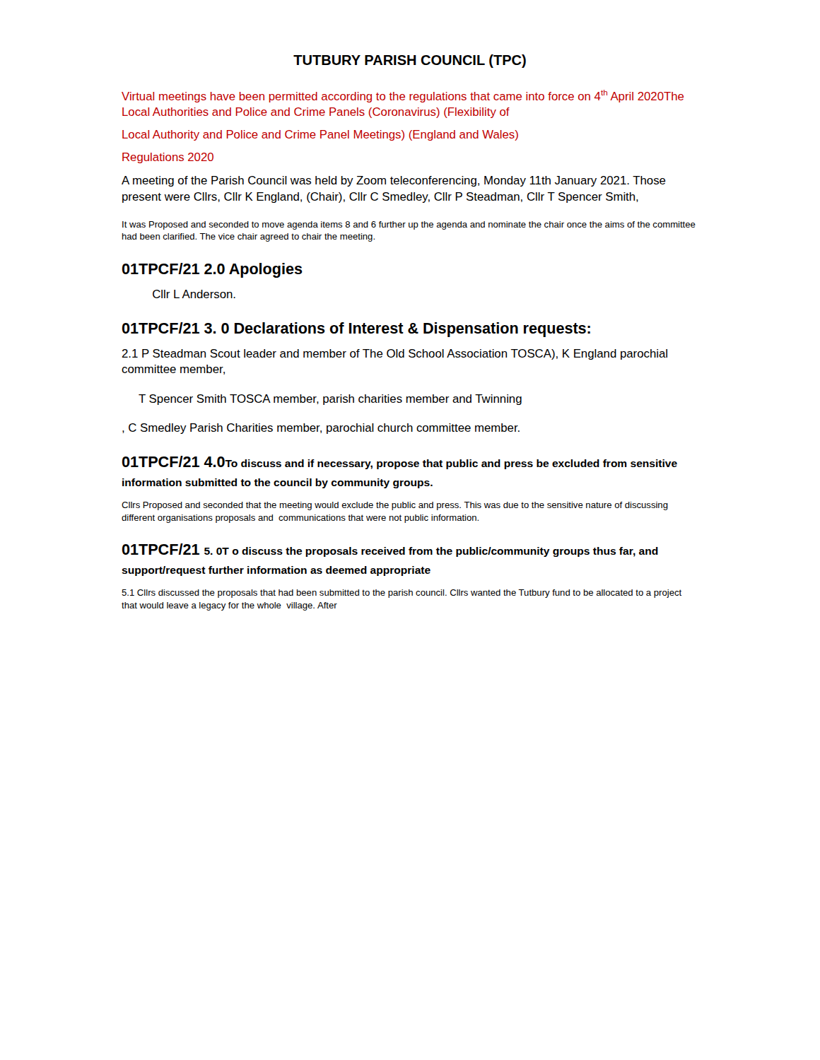TUTBURY PARISH COUNCIL (TPC)
Virtual meetings have been permitted according to the regulations that came into force on 4th April 2020The Local Authorities and Police and Crime Panels (Coronavirus) (Flexibility of
Local Authority and Police and Crime Panel Meetings) (England and Wales)
Regulations 2020
A meeting of the Parish Council was held by Zoom teleconferencing, Monday 11th January 2021. Those present were Cllrs, Cllr K England, (Chair), Cllr C Smedley, Cllr P Steadman, Cllr T Spencer Smith,
It was Proposed and seconded to move agenda items 8 and 6 further up the agenda and nominate the chair once the aims of the committee had been clarified. The vice chair agreed to chair the meeting.
01TPCF/21 2.0 Apologies
Cllr L Anderson.
01TPCF/21 3. 0 Declarations of Interest & Dispensation requests:
2.1 P Steadman Scout leader and member of The Old School Association TOSCA), K England parochial committee member,
T Spencer Smith TOSCA member, parish charities member and Twinning
, C Smedley Parish Charities member, parochial church committee member.
01TPCF/21 4.0To discuss and if necessary, propose that public and press be excluded from sensitive information submitted to the council by community groups.
Cllrs Proposed and seconded that the meeting would exclude the public and press. This was due to the sensitive nature of discussing different organisations proposals and communications that were not public information.
01TPCF/21 5. 0T o discuss the proposals received from the public/community groups thus far, and support/request further information as deemed appropriate
5.1 Cllrs discussed the proposals that had been submitted to the parish council. Cllrs wanted the Tutbury fund to be allocated to a project that would leave a legacy for the whole village. After